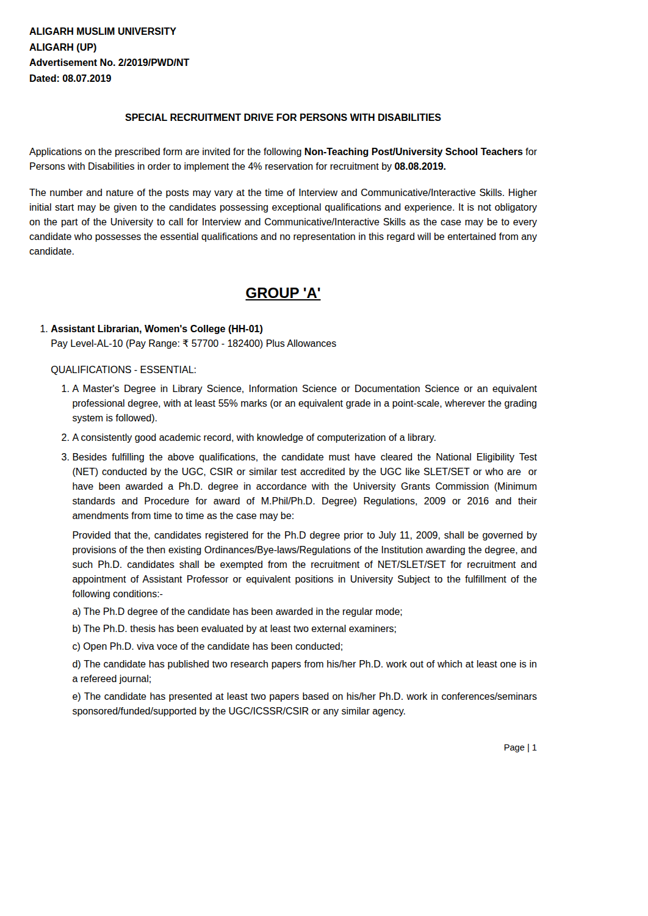ALIGARH MUSLIM UNIVERSITY
ALIGARH (UP)
Advertisement No. 2/2019/PWD/NT
Dated: 08.07.2019
SPECIAL RECRUITMENT DRIVE FOR PERSONS WITH DISABILITIES
Applications on the prescribed form are invited for the following Non-Teaching Post/University School Teachers for Persons with Disabilities in order to implement the 4% reservation for recruitment by 08.08.2019.
The number and nature of the posts may vary at the time of Interview and Communicative/Interactive Skills. Higher initial start may be given to the candidates possessing exceptional qualifications and experience. It is not obligatory on the part of the University to call for Interview and Communicative/Interactive Skills as the case may be to every candidate who possesses the essential qualifications and no representation in this regard will be entertained from any candidate.
GROUP 'A'
Assistant Librarian, Women's College (HH-01)
Pay Level-AL-10 (Pay Range: ₹ 57700 - 182400) Plus Allowances
QUALIFICATIONS - ESSENTIAL:
A Master's Degree in Library Science, Information Science or Documentation Science or an equivalent professional degree, with at least 55% marks (or an equivalent grade in a point-scale, wherever the grading system is followed).
A consistently good academic record, with knowledge of computerization of a library.
Besides fulfilling the above qualifications, the candidate must have cleared the National Eligibility Test (NET) conducted by the UGC, CSIR or similar test accredited by the UGC like SLET/SET or who are or have been awarded a Ph.D. degree in accordance with the University Grants Commission (Minimum standards and Procedure for award of M.Phil/Ph.D. Degree) Regulations, 2009 or 2016 and their amendments from time to time as the case may be:
Provided that the, candidates registered for the Ph.D degree prior to July 11, 2009, shall be governed by provisions of the then existing Ordinances/Bye-laws/Regulations of the Institution awarding the degree, and such Ph.D. candidates shall be exempted from the recruitment of NET/SLET/SET for recruitment and appointment of Assistant Professor or equivalent positions in University Subject to the fulfillment of the following conditions:-
a) The Ph.D degree of the candidate has been awarded in the regular mode;
b) The Ph.D. thesis has been evaluated by at least two external examiners;
c) Open Ph.D. viva voce of the candidate has been conducted;
d) The candidate has published two research papers from his/her Ph.D. work out of which at least one is in a refereed journal;
e) The candidate has presented at least two papers based on his/her Ph.D. work in conferences/seminars sponsored/funded/supported by the UGC/ICSSR/CSIR or any similar agency.
Page | 1